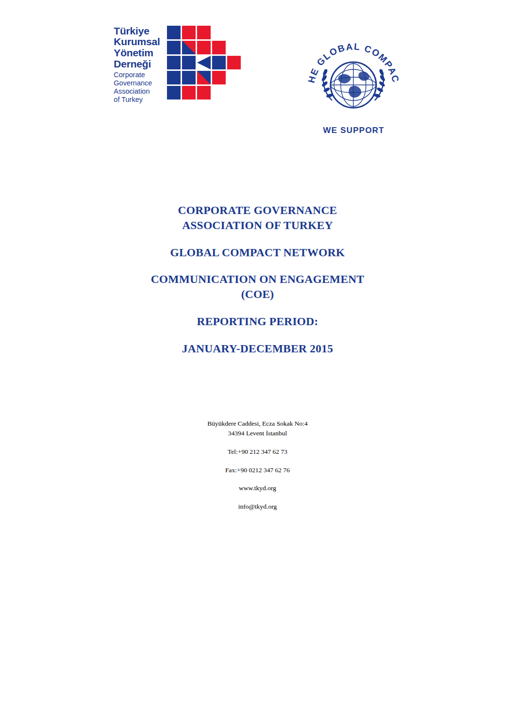Türkiye
Kurumsal
Yönetim
Derneği
Corporate
Governance
Association
of Turkey
THE GLOBAL COMPACT
WE SUPPORT
CORPORATE GOVERNANCE
ASSOCIATION OF TURKEY
GLOBAL COMPACT NETWORK
COMMUNICATION ON ENGAGEMENT
(COE)
REPORTING PERIOD:
JANUARY-DECEMBER 2015
Büyükdere Caddesi, Ecza Sokak No:4
34394 Levent İstanbul
Tel:+90 212 347 62 73
Fax:+90 0212 347 62 76
www.tkyd.org
info@tkyd.org